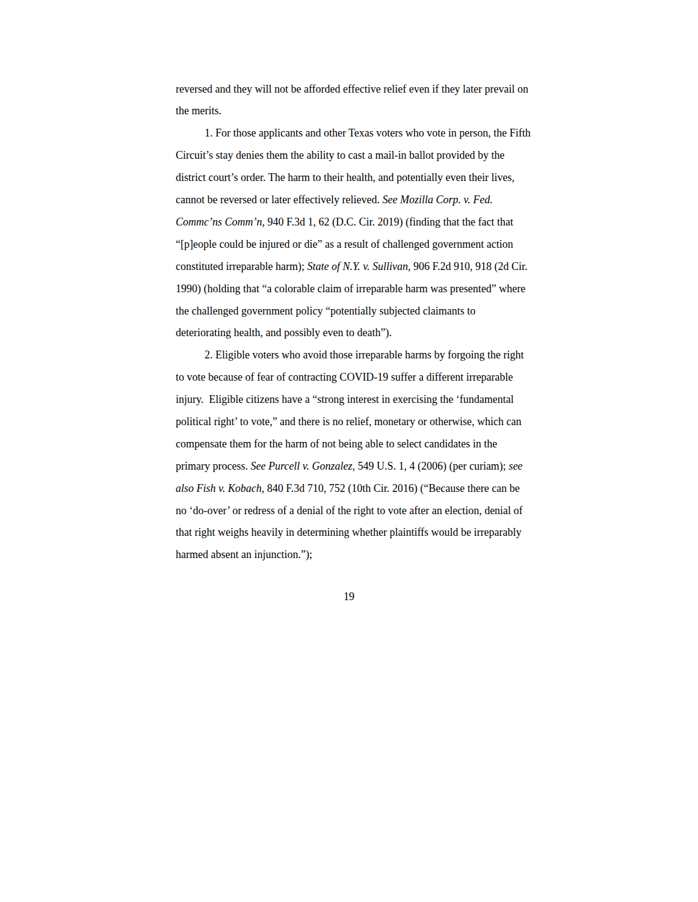reversed and they will not be afforded effective relief even if they later prevail on the merits.
1. For those applicants and other Texas voters who vote in person, the Fifth Circuit’s stay denies them the ability to cast a mail-in ballot provided by the district court’s order. The harm to their health, and potentially even their lives, cannot be reversed or later effectively relieved. See Mozilla Corp. v. Fed. Commc’ns Comm’n, 940 F.3d 1, 62 (D.C. Cir. 2019) (finding that the fact that “[p]eople could be injured or die” as a result of challenged government action constituted irreparable harm); State of N.Y. v. Sullivan, 906 F.2d 910, 918 (2d Cir. 1990) (holding that “a colorable claim of irreparable harm was presented” where the challenged government policy “potentially subjected claimants to deteriorating health, and possibly even to death”).
2. Eligible voters who avoid those irreparable harms by forgoing the right to vote because of fear of contracting COVID-19 suffer a different irreparable injury. Eligible citizens have a “strong interest in exercising the ‘fundamental political right’ to vote,” and there is no relief, monetary or otherwise, which can compensate them for the harm of not being able to select candidates in the primary process. See Purcell v. Gonzalez, 549 U.S. 1, 4 (2006) (per curiam); see also Fish v. Kobach, 840 F.3d 710, 752 (10th Cir. 2016) (“Because there can be no ‘do-over’ or redress of a denial of the right to vote after an election, denial of that right weighs heavily in determining whether plaintiffs would be irreparably harmed absent an injunction.”);
19